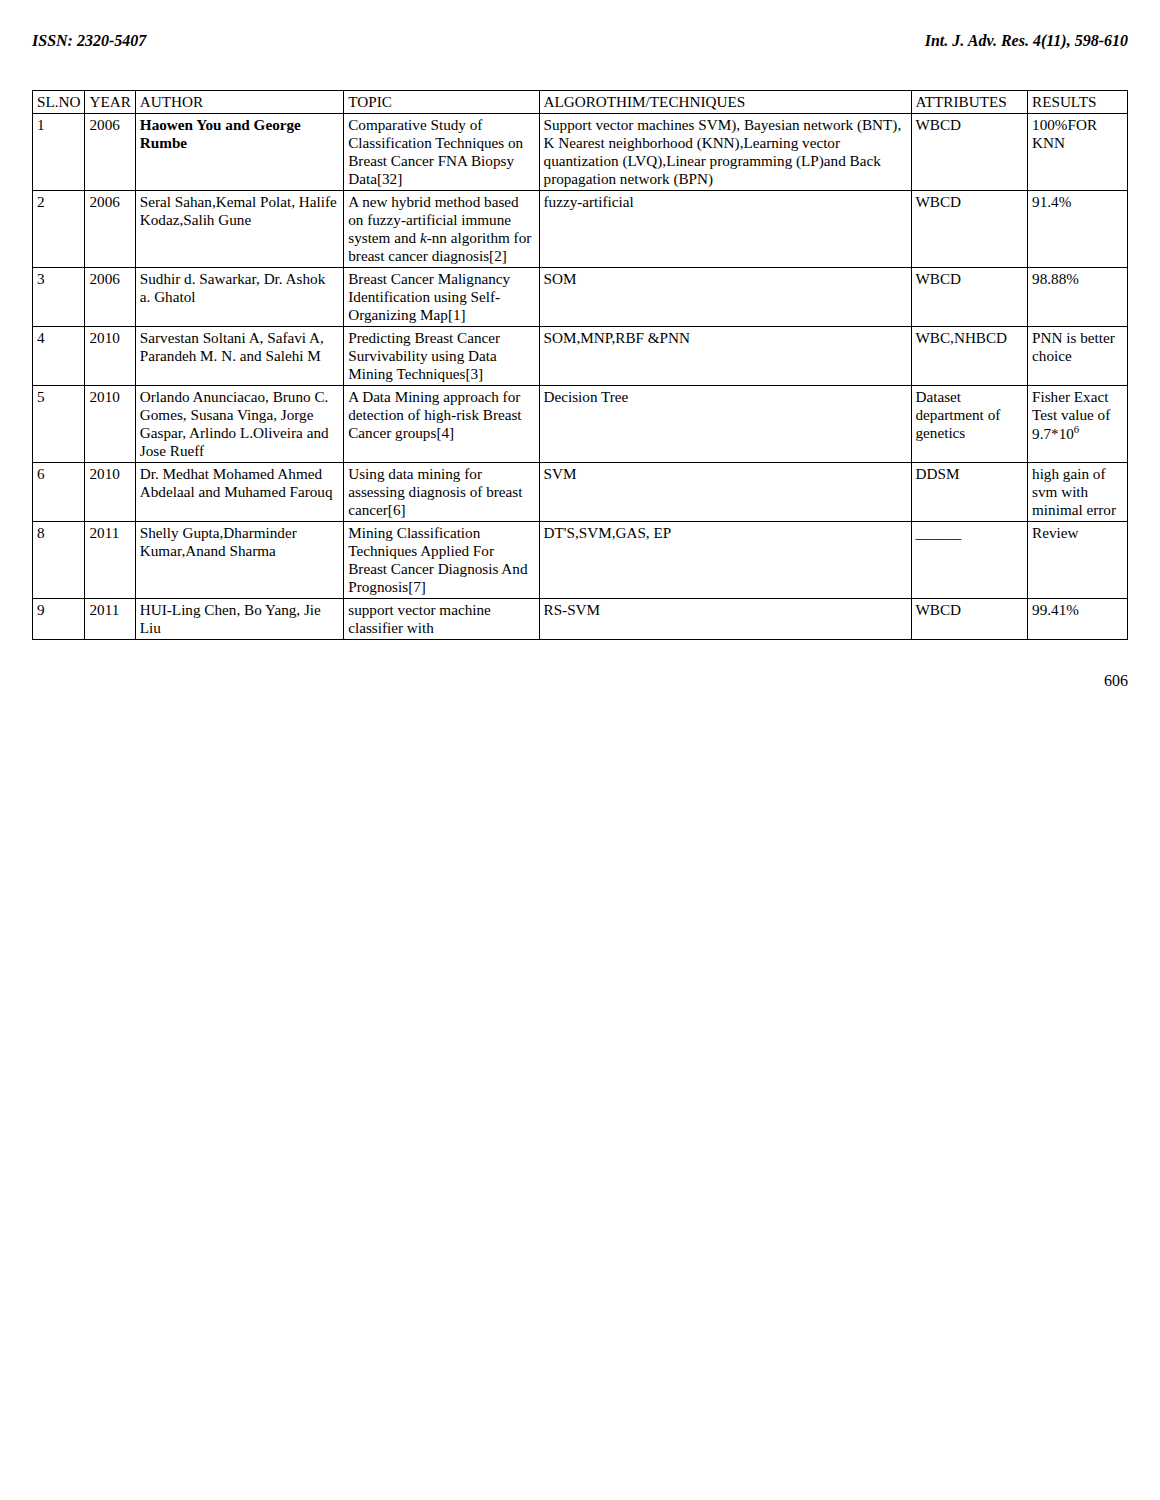ISSN: 2320-5407 Int. J. Adv. Res. 4(11), 598-610
| SL.NO | YEAR | AUTHOR | TOPIC | ALGOROTHIM/TECHNIQUES | ATTRIBUTES | RESULTS |
| --- | --- | --- | --- | --- | --- | --- |
| 1 | 2006 | Haowen You and George Rumbe | Comparative Study of Classification Techniques on Breast Cancer FNA Biopsy Data[32] | Support vector machines SVM), Bayesian network (BNT), K Nearest neighborhood (KNN),Learning vector quantization (LVQ),Linear programming (LP)and Back propagation network (BPN) | WBCD | 100%FOR KNN |
| 2 | 2006 | Seral Sahan,Kemal Polat, Halife Kodaz,Salih Gune | A new hybrid method based on fuzzy-artificial immune system and k -nn algorithm for breast cancer diagnosis[2] | fuzzy-artificial | WBCD | 91.4% |
| 3 | 2006 | Sudhir d. Sawarkar, Dr. Ashok a. Ghatol | Breast Cancer Malignancy Identification using Self-Organizing Map[1] | SOM | WBCD | 98.88% |
| 4 | 2010 | Sarvestan Soltani A, Safavi A, Parandeh M. N. and Salehi M | Predicting Breast Cancer Survivability using Data Mining Techniques[3] | SOM,MNP,RBF &PNN | WBC,NHBCD | PNN is better choice |
| 5 | 2010 | Orlando Anunciacao, Bruno C. Gomes, Susana Vinga, Jorge Gaspar, Arlindo L.Oliveira and Jose Rueff | A Data Mining approach for detection of high-risk Breast Cancer groups[4] | Decision Tree | Dataset department of genetics | Fisher Exact Test value of 9.7*10 6 |
| 6 | 2010 | Dr. Medhat Mohamed Ahmed Abdelaal and Muhamed Farouq | Using data mining for assessing diagnosis of breast cancer[6] | SVM | DDSM | high gain of svm with minimal error |
| 8 | 2011 | Shelly Gupta,Dharminder Kumar,Anand Sharma | Mining Classification Techniques Applied For Breast Cancer Diagnosis And Prognosis[7] | DT'S,SVM,GAS, EP | ______ | Review |
| 9 | 2011 | HUI-Ling Chen, Bo Yang, Jie Liu | support vector machine classifier with | RS-SVM | WBCD | 99.41% |
606